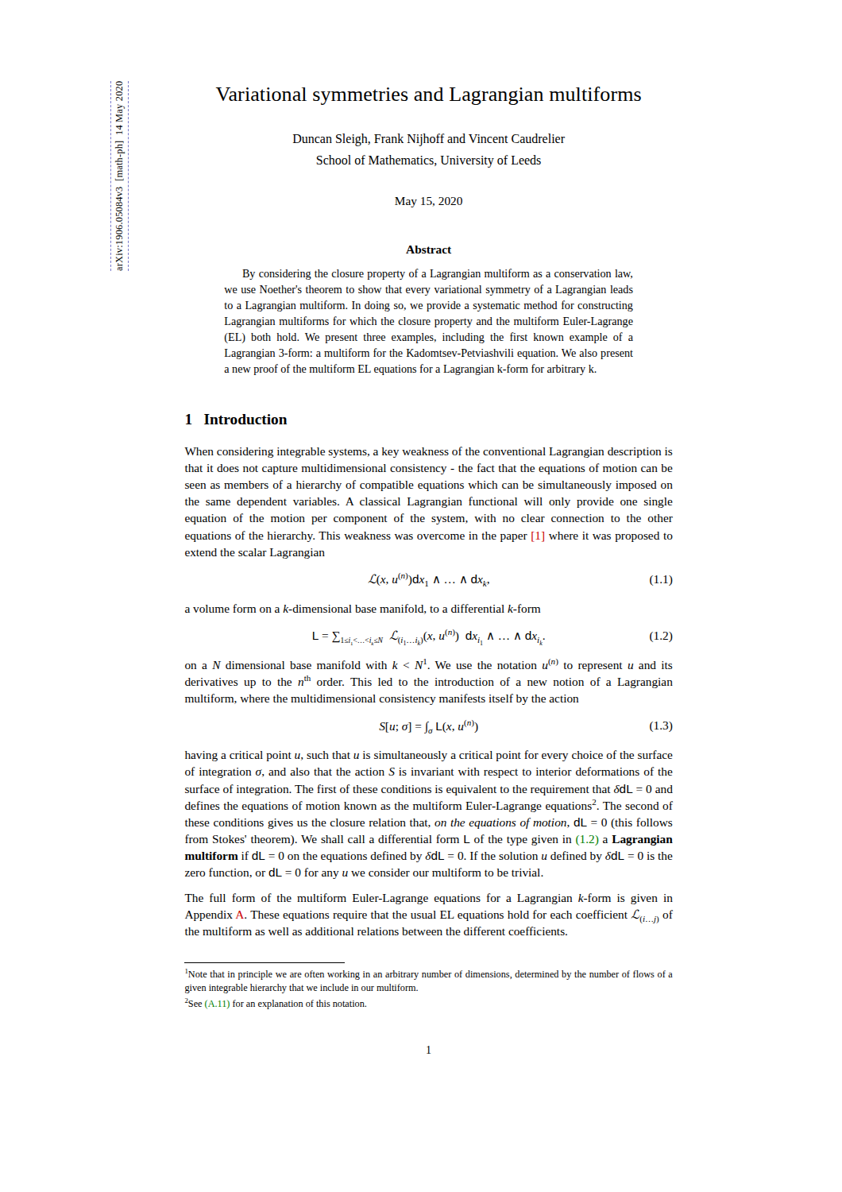arXiv:1906.05084v3 [math-ph] 14 May 2020
Variational symmetries and Lagrangian multiforms
Duncan Sleigh, Frank Nijhoff and Vincent Caudrelier
School of Mathematics, University of Leeds
May 15, 2020
Abstract
By considering the closure property of a Lagrangian multiform as a conservation law, we use Noether's theorem to show that every variational symmetry of a Lagrangian leads to a Lagrangian multiform. In doing so, we provide a systematic method for constructing Lagrangian multiforms for which the closure property and the multiform Euler-Lagrange (EL) both hold. We present three examples, including the first known example of a Lagrangian 3-form: a multiform for the Kadomtsev-Petviashvili equation. We also present a new proof of the multiform EL equations for a Lagrangian k-form for arbitrary k.
1 Introduction
When considering integrable systems, a key weakness of the conventional Lagrangian description is that it does not capture multidimensional consistency - the fact that the equations of motion can be seen as members of a hierarchy of compatible equations which can be simultaneously imposed on the same dependent variables. A classical Lagrangian functional will only provide one single equation of the motion per component of the system, with no clear connection to the other equations of the hierarchy. This weakness was overcome in the paper [1] where it was proposed to extend the scalar Lagrangian
ℒ(x, u(n))dx1 ∧ … ∧ dxk, (1.1)
a volume form on a k-dimensional base manifold, to a differential k-form
L = ∑1≤i1<…<ik≤N ℒ(i1…ik)(x, u(n)) dxi1 ∧ … ∧ dxik. (1.2)
on a N dimensional base manifold with k < N1. We use the notation u(n) to represent u and its derivatives up to the nth order. This led to the introduction of a new notion of a Lagrangian multiform, where the multidimensional consistency manifests itself by the action
S[u; σ] = ∫σ L(x, u(n)) (1.3)
having a critical point u, such that u is simultaneously a critical point for every choice of the surface of integration σ, and also that the action S is invariant with respect to interior deformations of the surface of integration. The first of these conditions is equivalent to the requirement that δdL = 0 and defines the equations of motion known as the multiform Euler-Lagrange equations2. The second of these conditions gives us the closure relation that, on the equations of motion, dL = 0 (this follows from Stokes' theorem). We shall call a differential form L of the type given in (1.2) a Lagrangian multiform if dL = 0 on the equations defined by δdL = 0. If the solution u defined by δdL = 0 is the zero function, or dL = 0 for any u we consider our multiform to be trivial.
The full form of the multiform Euler-Lagrange equations for a Lagrangian k-form is given in Appendix A. These equations require that the usual EL equations hold for each coefficient ℒ(i…j) of the multiform as well as additional relations between the different coefficients.
1Note that in principle we are often working in an arbitrary number of dimensions, determined by the number of flows of a given integrable hierarchy that we include in our multiform.
2See (A.11) for an explanation of this notation.
1